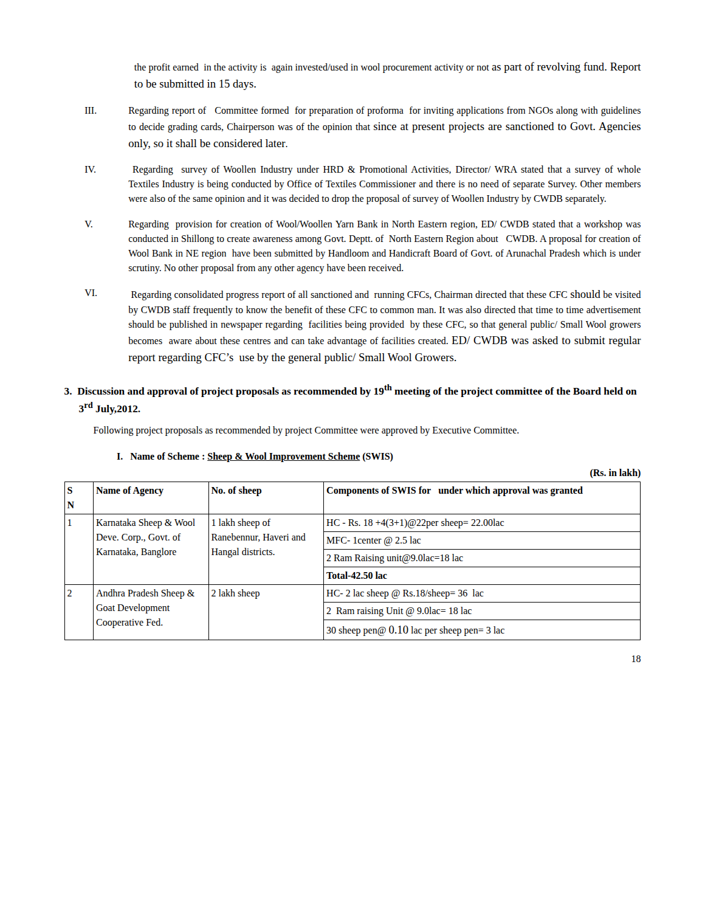the profit earned in the activity is again invested/used in wool procurement activity or not as part of revolving fund. Report to be submitted in 15 days.
III. Regarding report of Committee formed for preparation of proforma for inviting applications from NGOs along with guidelines to decide grading cards, Chairperson was of the opinion that since at present projects are sanctioned to Govt. Agencies only, so it shall be considered later.
IV. Regarding survey of Woollen Industry under HRD & Promotional Activities, Director/ WRA stated that a survey of whole Textiles Industry is being conducted by Office of Textiles Commissioner and there is no need of separate Survey. Other members were also of the same opinion and it was decided to drop the proposal of survey of Woollen Industry by CWDB separately.
V. Regarding provision for creation of Wool/Woollen Yarn Bank in North Eastern region, ED/ CWDB stated that a workshop was conducted in Shillong to create awareness among Govt. Deptt. of North Eastern Region about CWDB. A proposal for creation of Wool Bank in NE region have been submitted by Handloom and Handicraft Board of Govt. of Arunachal Pradesh which is under scrutiny. No other proposal from any other agency have been received.
VI. Regarding consolidated progress report of all sanctioned and running CFCs, Chairman directed that these CFC should be visited by CWDB staff frequently to know the benefit of these CFC to common man. It was also directed that time to time advertisement should be published in newspaper regarding facilities being provided by these CFC, so that general public/ Small Wool growers becomes aware about these centres and can take advantage of facilities created. ED/ CWDB was asked to submit regular report regarding CFC’s use by the general public/ Small Wool Growers.
3. Discussion and approval of project proposals as recommended by 19th meeting of the project committee of the Board held on 3rd July,2012.
Following project proposals as recommended by project Committee were approved by Executive Committee.
I. Name of Scheme : Sheep & Wool Improvement Scheme (SWIS)
(Rs. in lakh)
| S N | Name of Agency | No. of sheep | Components of SWIS for under which approval was granted |
| --- | --- | --- | --- |
| 1 | Karnataka Sheep & Wool Deve. Corp., Govt. of Karnataka, Banglore | 1 lakh sheep of Ranebennur, Haveri and Hangal districts. | HC - Rs. 18 +4(3+1)@22per sheep= 22.00lac |
| MFC- 1center @ 2.5 lac |
| 2 Ram Raising unit@9.0lac=18 lac |
| Total-42.50 lac |
| 2 | Andhra Pradesh Sheep & Goat Development Cooperative Fed. | 2 lakh sheep | HC- 2 lac sheep @ Rs.18/sheep= 36 lac |
| 2 Ram raising Unit @ 9.0lac= 18 lac |
| 30 sheep pen@ 0.10 lac per sheep pen= 3 lac |
18